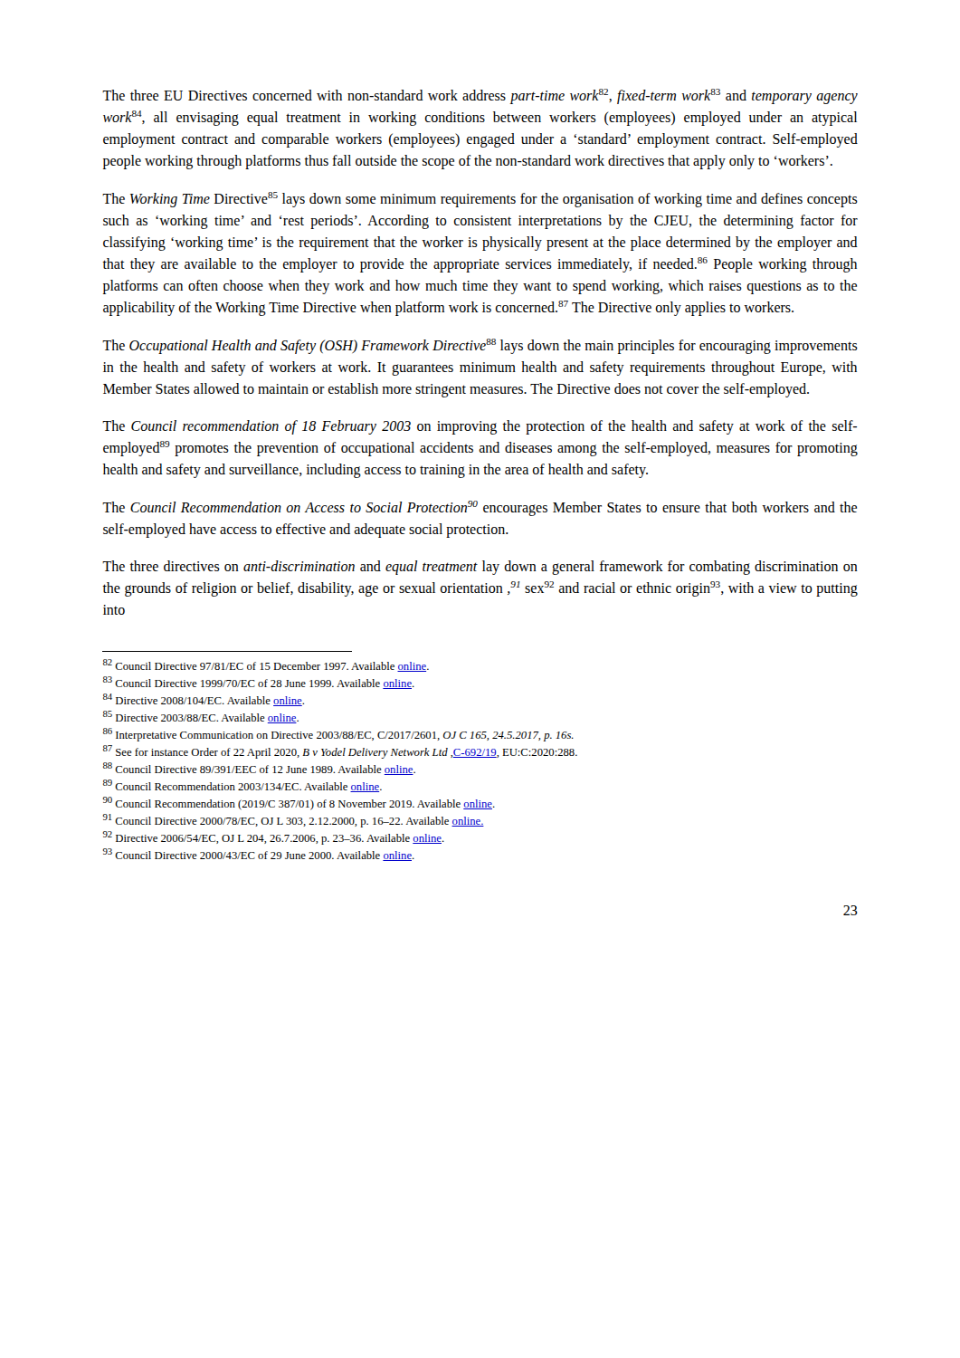The three EU Directives concerned with non-standard work address part-time work82, fixed-term work83 and temporary agency work84, all envisaging equal treatment in working conditions between workers (employees) employed under an atypical employment contract and comparable workers (employees) engaged under a ‘standard’ employment contract. Self-employed people working through platforms thus fall outside the scope of the non-standard work directives that apply only to ‘workers’.
The Working Time Directive85 lays down some minimum requirements for the organisation of working time and defines concepts such as ‘working time’ and ‘rest periods’. According to consistent interpretations by the CJEU, the determining factor for classifying ‘working time’ is the requirement that the worker is physically present at the place determined by the employer and that they are available to the employer to provide the appropriate services immediately, if needed.86 People working through platforms can often choose when they work and how much time they want to spend working, which raises questions as to the applicability of the Working Time Directive when platform work is concerned.87 The Directive only applies to workers.
The Occupational Health and Safety (OSH) Framework Directive88 lays down the main principles for encouraging improvements in the health and safety of workers at work. It guarantees minimum health and safety requirements throughout Europe, with Member States allowed to maintain or establish more stringent measures. The Directive does not cover the self-employed.
The Council recommendation of 18 February 2003 on improving the protection of the health and safety at work of the self-employed89 promotes the prevention of occupational accidents and diseases among the self-employed, measures for promoting health and safety and surveillance, including access to training in the area of health and safety.
The Council Recommendation on Access to Social Protection90 encourages Member States to ensure that both workers and the self-employed have access to effective and adequate social protection.
The three directives on anti-discrimination and equal treatment lay down a general framework for combating discrimination on the grounds of religion or belief, disability, age or sexual orientation ,91 sex92 and racial or ethnic origin93, with a view to putting into
82 Council Directive 97/81/EC of 15 December 1997. Available online.
83 Council Directive 1999/70/EC of 28 June 1999. Available online.
84 Directive 2008/104/EC. Available online.
85 Directive 2003/88/EC. Available online.
86 Interpretative Communication on Directive 2003/88/EC, C/2017/2601, OJ C 165, 24.5.2017, p. 16s.
87 See for instance Order of 22 April 2020, B v Yodel Delivery Network Ltd ,C-692/19, EU:C:2020:288.
88 Council Directive 89/391/EEC of 12 June 1989. Available online.
89 Council Recommendation 2003/134/EC. Available online.
90 Council Recommendation (2019/C 387/01) of 8 November 2019. Available online.
91 Council Directive 2000/78/EC, OJ L 303, 2.12.2000, p. 16–22. Available online.
92 Directive 2006/54/EC, OJ L 204, 26.7.2006, p. 23–36. Available online.
93 Council Directive 2000/43/EC of 29 June 2000. Available online.
23